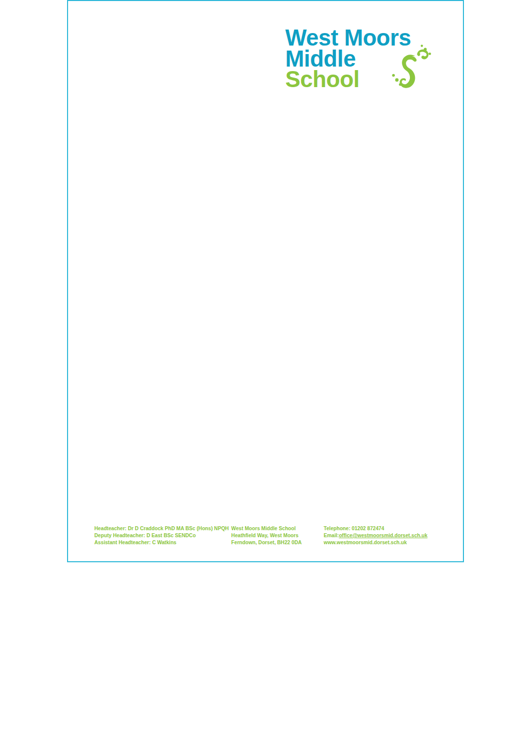West Moors Middle School
| Headteacher: Dr D Craddock PhD MA BSc (Hons) NPQH | West Moors Middle School | Telephone: 01202 872474 |
| Deputy Headteacher: D East BSc SENDCo | Heathfield Way, West Moors | Email: office@westmoorsmid.dorset.sch.uk |
| Assistant Headteacher: C Watkins | Ferndown, Dorset, BH22 0DA | www.westmoorsmid.dorset.sch.uk |